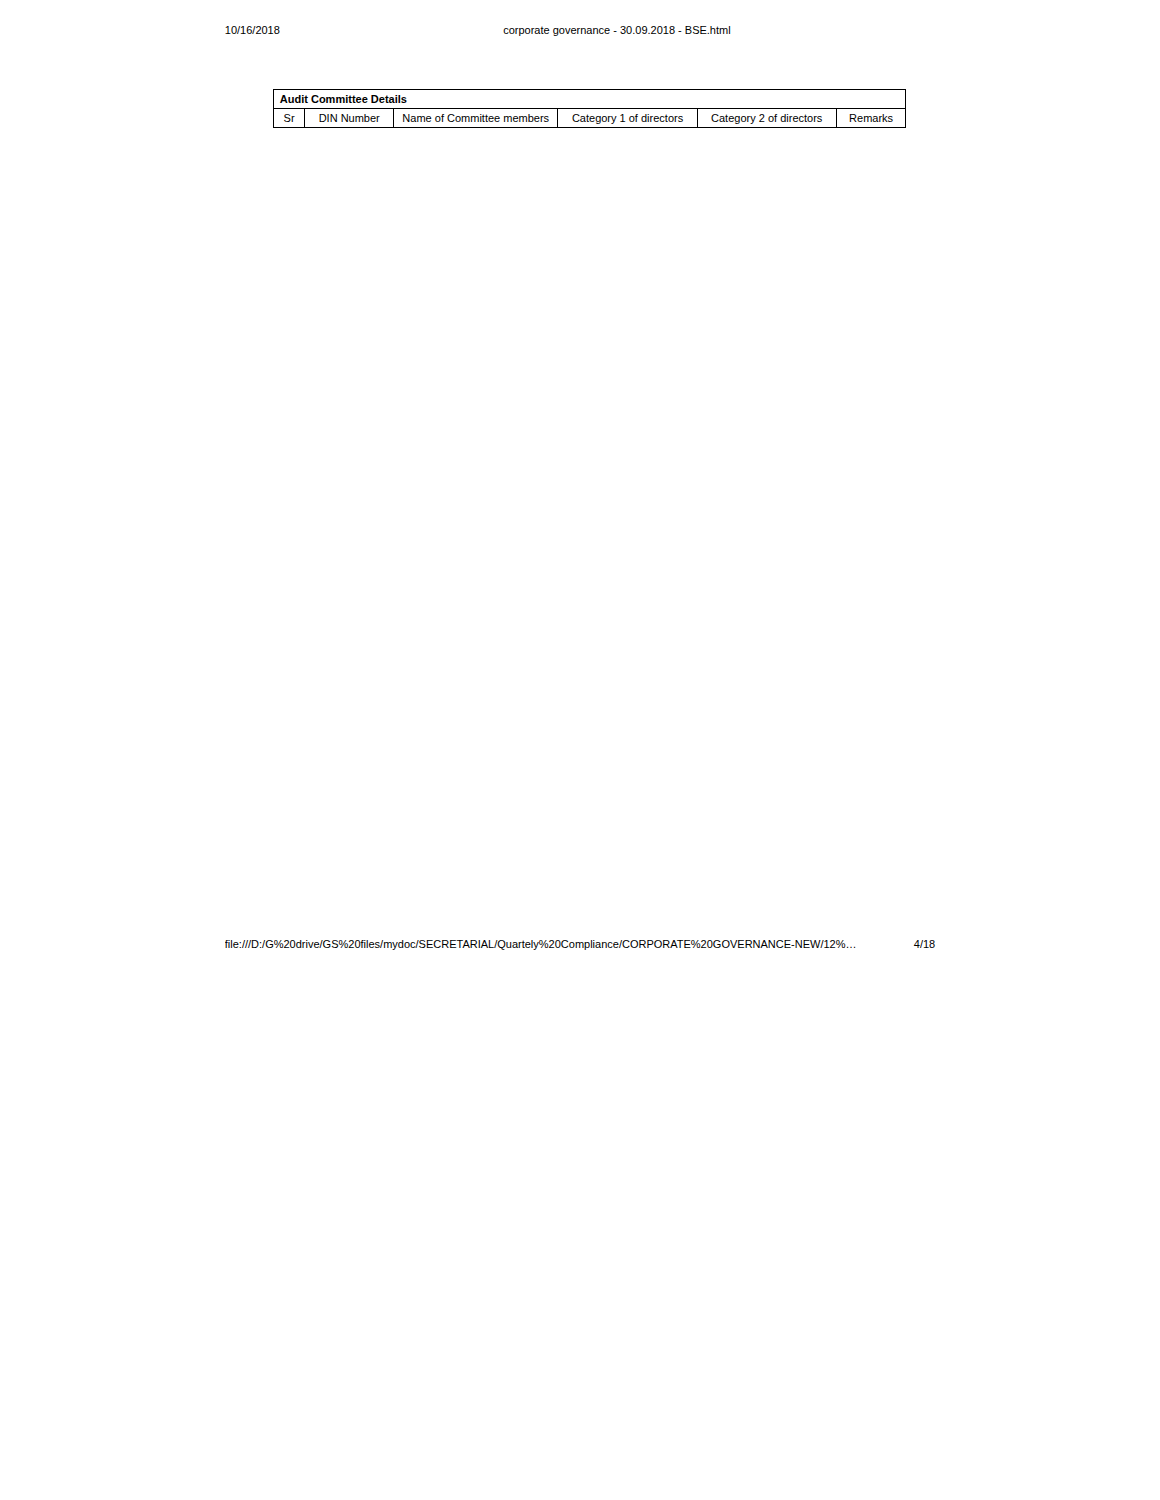10/16/2018 corporate governance - 30.09.2018 - BSE.html
| Audit Committee Details |
| Sr | DIN Number | Name of Committee members | Category 1 of directors | Category 2 of directors | Remarks |
file:///D:/G%20drive/GS%20files/mydoc/SECRETARIAL/Quartely%20Compliance/CORPORATE%20GOVERNANCE-NEW/12%2030.09.2018/corpor… 4/18